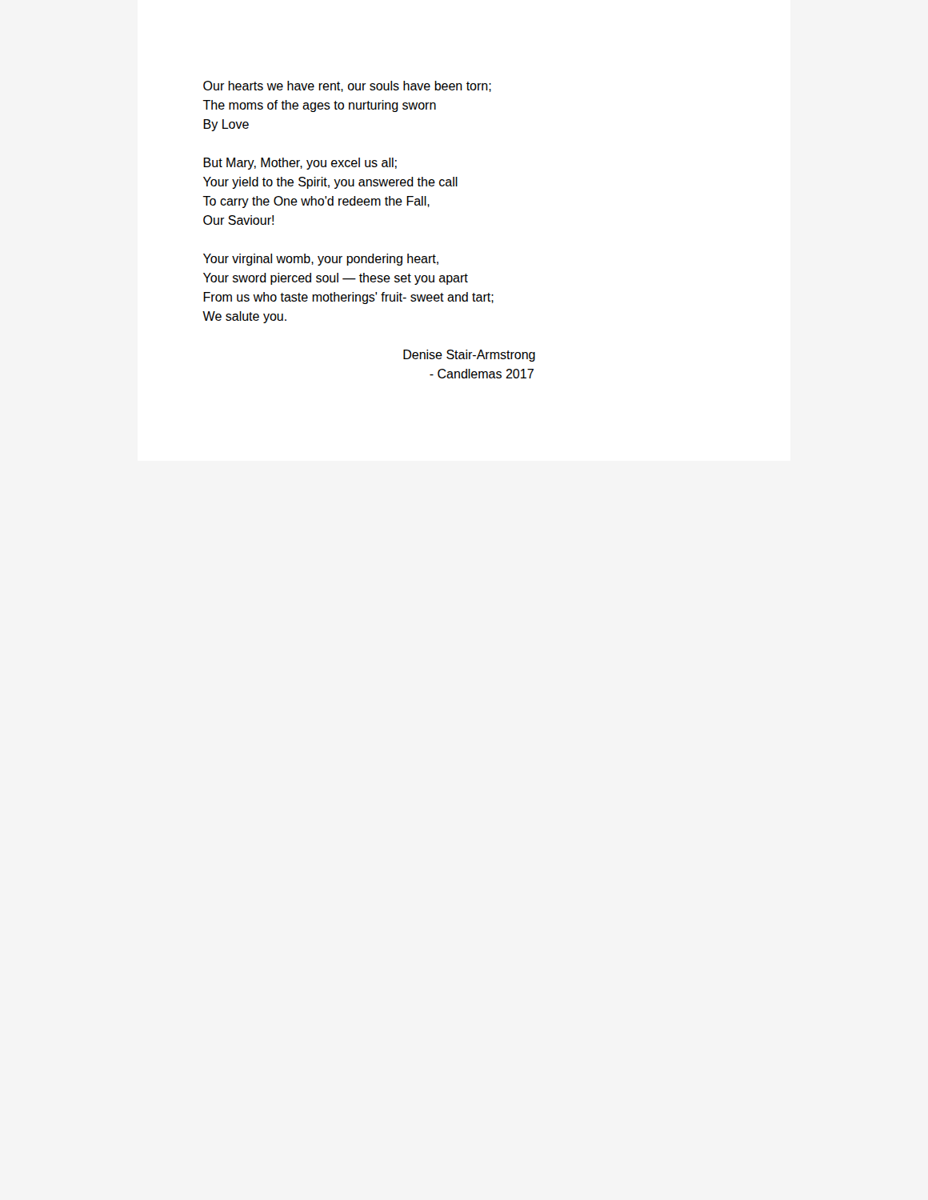Our hearts we have rent, our souls have been torn;
The moms of the ages to nurturing sworn
By Love
But Mary, Mother, you excel us all;
Your yield to the Spirit, you answered the call
To carry the One who'd redeem the Fall,
Our Saviour!
Your virginal womb, your pondering heart,
Your sword pierced soul — these set you apart
From us who taste motherings' fruit- sweet and tart;
We salute you.
Denise Stair-Armstrong
- Candlemas 2017